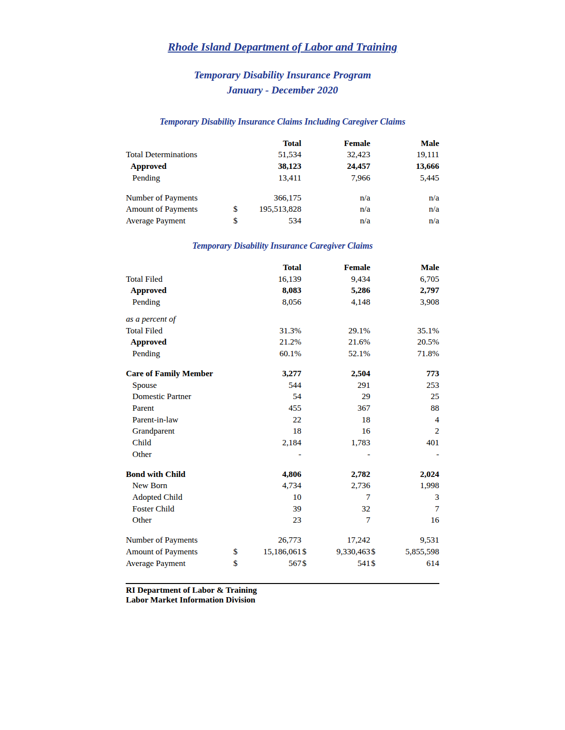Rhode Island Department of Labor and Training
Temporary Disability Insurance Program
January - December 2020
Temporary Disability Insurance Claims Including Caregiver Claims
| | Total | Female | Male |
| Total Determinations | 51,534 | 32,423 | 19,111 |
| Approved | 38,123 | 24,457 | 13,666 |
| Pending | 13,411 | 7,966 | 5,445 |
| Number of Payments | 366,175 | n/a | n/a |
| Amount of Payments | $ 195,513,828 | n/a | n/a |
| Average Payment | $ 534 | n/a | n/a |
Temporary Disability Insurance Caregiver Claims
| | Total | Female | Male |
| Total Filed | 16,139 | 9,434 | 6,705 |
| Approved | 8,083 | 5,286 | 2,797 |
| Pending | 8,056 | 4,148 | 3,908 |
| as a percent of | | | |
| Total Filed | 31.3% | 29.1% | 35.1% |
| Approved | 21.2% | 21.6% | 20.5% |
| Pending | 60.1% | 52.1% | 71.8% |
| Care of Family Member | 3,277 | 2,504 | 773 |
| Spouse | 544 | 291 | 253 |
| Domestic Partner | 54 | 29 | 25 |
| Parent | 455 | 367 | 88 |
| Parent-in-law | 22 | 18 | 4 |
| Grandparent | 18 | 16 | 2 |
| Child | 2,184 | 1,783 | 401 |
| Other | - | - | - |
| Bond with Child | 4,806 | 2,782 | 2,024 |
| New Born | 4,734 | 2,736 | 1,998 |
| Adopted Child | 10 | 7 | 3 |
| Foster Child | 39 | 32 | 7 |
| Other | 23 | 7 | 16 |
| Number of Payments | 26,773 | 17,242 | 9,531 |
| Amount of Payments | $ 15,186,061 | $ 9,330,463 | $ 5,855,598 |
| Average Payment | $ 567 | $ 541 | $ 614 |
RI Department of Labor & Training
Labor Market Information Division